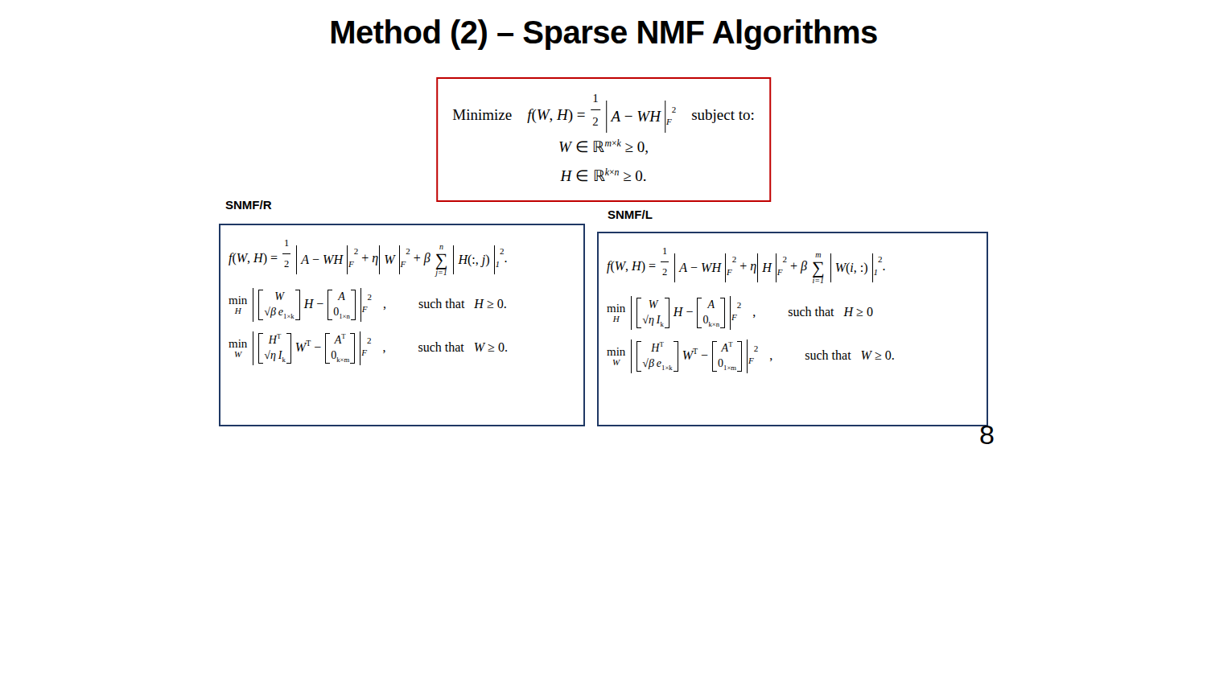Method (2) – Sparse NMF Algorithms
Minimize f(W, H) = 12 A − WH F 2 subject to:
W ∈ ℝm×k ≥ 0,
H ∈ ℝk×n ≥ 0.
SNMF/R
SNMF/L
f(W, H) = 12 A − WH F 2 + ηWF 2 + β n∑j=1 H(:, j) 12.
minH W√β e1×k H − A 01×n F 2 , such that H ≥ 0.
minW HT√η Ik WT − AT 0k×m F 2 , such that W ≥ 0.
f(W, H) = 12 A − WH F 2 + ηHF 2 + β m∑i=1 W(i, :) 12.
minH W√η Ik H − A 0k×n F 2 , such that H ≥ 0
minW HT√β e1×k WT − AT 01×m F 2 , such that W ≥ 0.
8